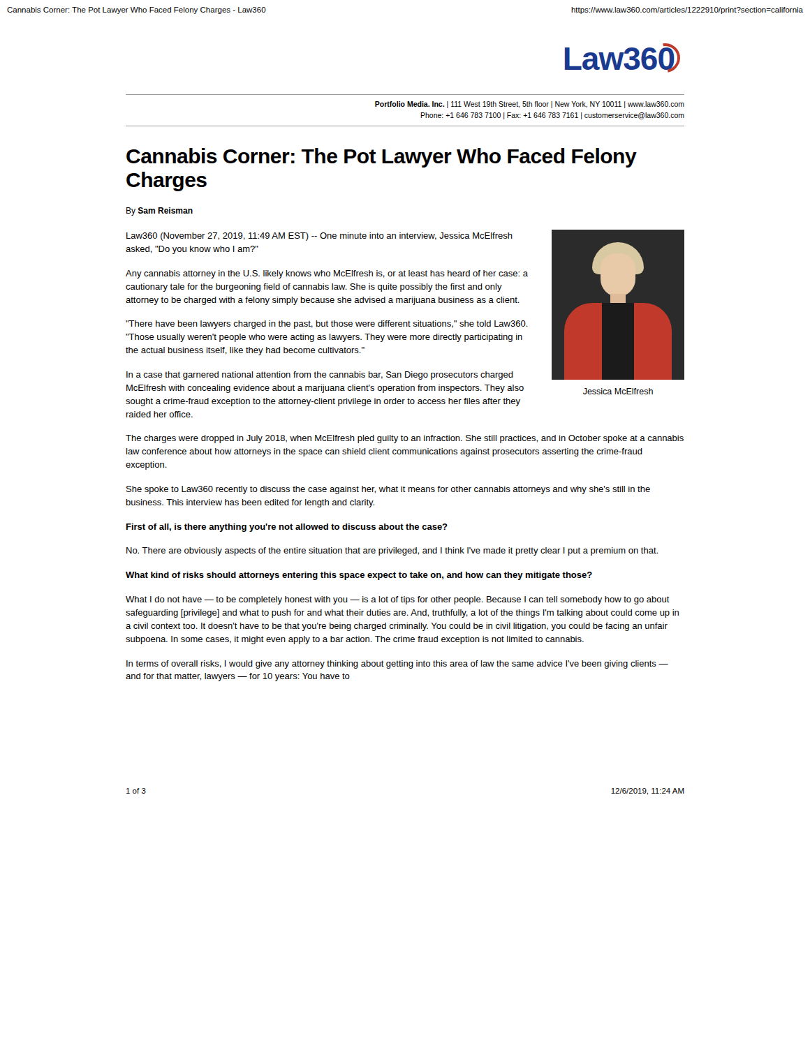Cannabis Corner: The Pot Lawyer Who Faced Felony Charges - Law360
https://www.law360.com/articles/1222910/print?section=california
Law360
Portfolio Media. Inc. | 111 West 19th Street, 5th floor | New York, NY 10011 | www.law360.com
Phone: +1 646 783 7100 | Fax: +1 646 783 7161 | customerservice@law360.com
Cannabis Corner: The Pot Lawyer Who Faced Felony Charges
By Sam Reisman
Jessica McElfresh
Law360 (November 27, 2019, 11:49 AM EST) -- One minute into an interview, Jessica McElfresh asked, "Do you know who I am?"
Any cannabis attorney in the U.S. likely knows who McElfresh is, or at least has heard of her case: a cautionary tale for the burgeoning field of cannabis law. She is quite possibly the first and only attorney to be charged with a felony simply because she advised a marijuana business as a client.
"There have been lawyers charged in the past, but those were different situations," she told Law360. "Those usually weren't people who were acting as lawyers. They were more directly participating in the actual business itself, like they had become cultivators."
In a case that garnered national attention from the cannabis bar, San Diego prosecutors charged McElfresh with concealing evidence about a marijuana client's operation from inspectors. They also sought a crime-fraud exception to the attorney-client privilege in order to access her files after they raided her office.
The charges were dropped in July 2018, when McElfresh pled guilty to an infraction. She still practices, and in October spoke at a cannabis law conference about how attorneys in the space can shield client communications against prosecutors asserting the crime-fraud exception.
She spoke to Law360 recently to discuss the case against her, what it means for other cannabis attorneys and why she's still in the business. This interview has been edited for length and clarity.
First of all, is there anything you're not allowed to discuss about the case?
No. There are obviously aspects of the entire situation that are privileged, and I think I've made it pretty clear I put a premium on that.
What kind of risks should attorneys entering this space expect to take on, and how can they mitigate those?
What I do not have — to be completely honest with you — is a lot of tips for other people. Because I can tell somebody how to go about safeguarding [privilege] and what to push for and what their duties are. And, truthfully, a lot of the things I'm talking about could come up in a civil context too. It doesn't have to be that you're being charged criminally. You could be in civil litigation, you could be facing an unfair subpoena. In some cases, it might even apply to a bar action. The crime fraud exception is not limited to cannabis.
In terms of overall risks, I would give any attorney thinking about getting into this area of law the same advice I've been giving clients — and for that matter, lawyers — for 10 years: You have to
1 of 3
12/6/2019, 11:24 AM